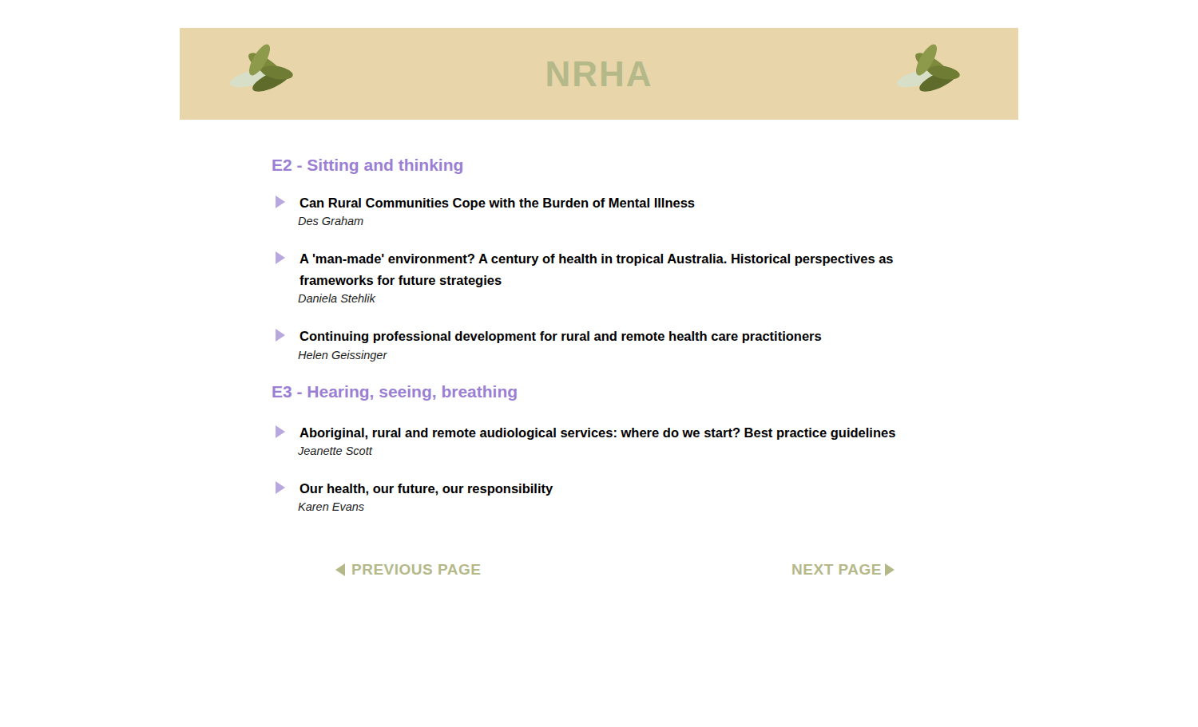NRHA
E2 - Sitting and thinking
Can Rural Communities Cope with the Burden of Mental Illness
Des Graham
A 'man-made' environment? A century of health in tropical Australia. Historical perspectives as frameworks for future strategies
Daniela Stehlik
Continuing professional development for rural and remote health care practitioners
Helen Geissinger
E3 - Hearing, seeing, breathing
Aboriginal, rural and remote audiological services: where do we start? Best practice guidelines
Jeanette Scott
Our health, our future, our responsibility
Karen Evans
PREVIOUS PAGE NEXT PAGE